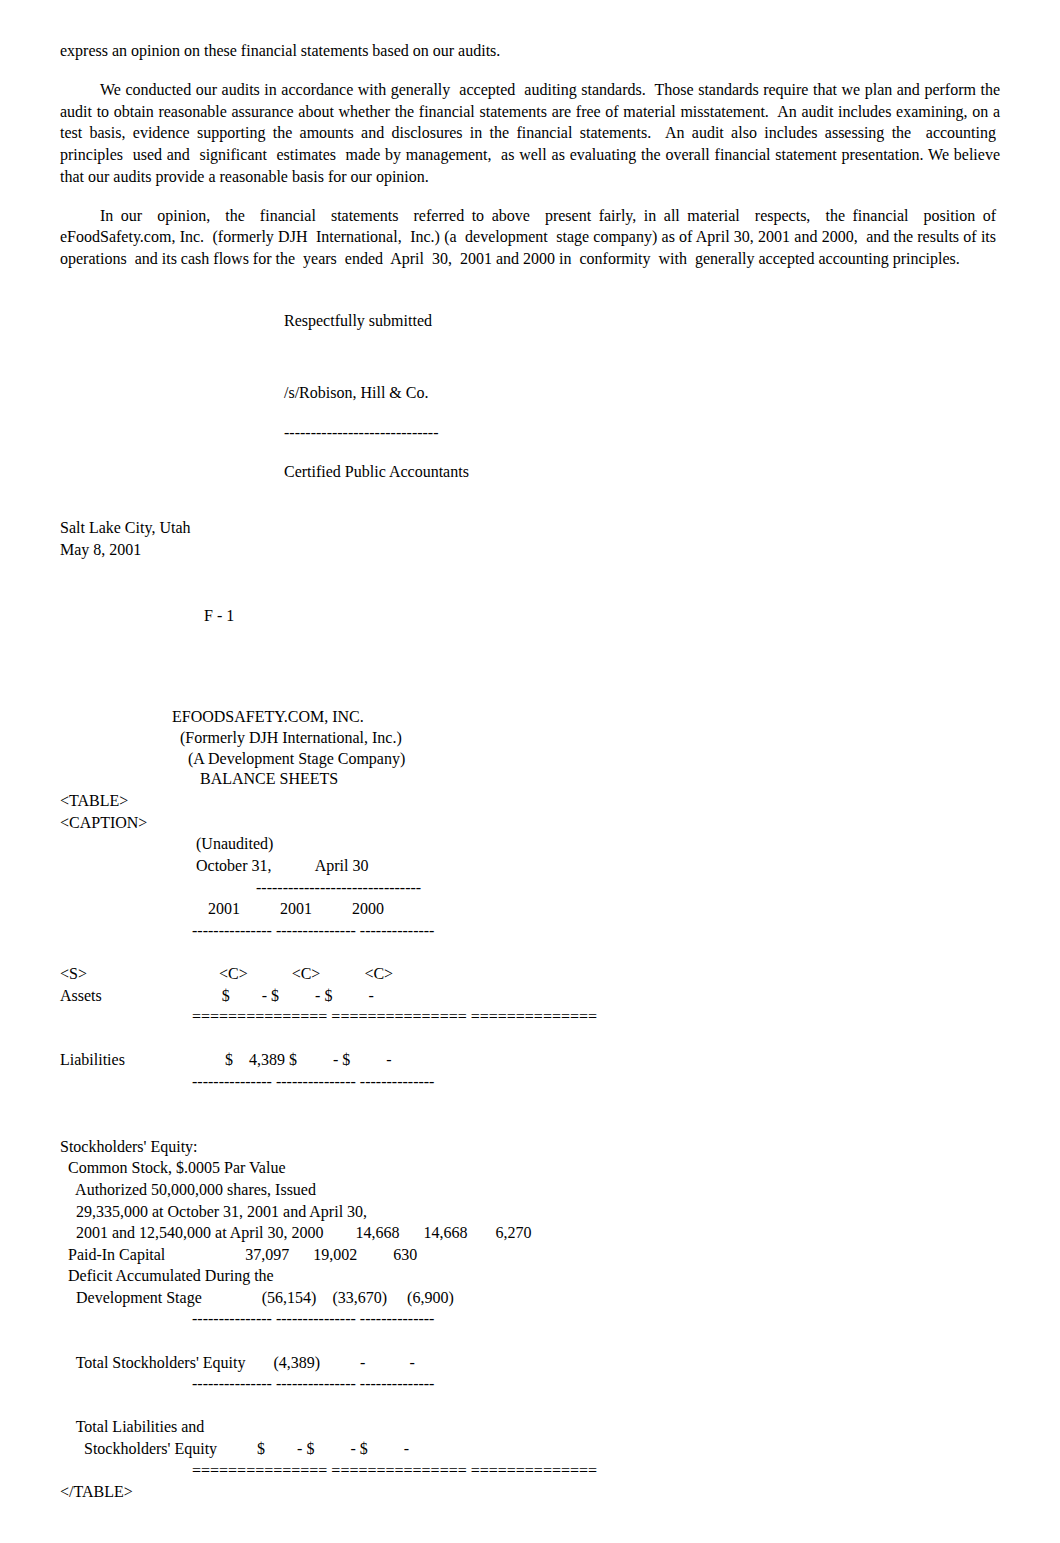express an opinion on these financial statements based on our audits.
We conducted our audits in accordance with generally accepted auditing standards. Those standards require that we plan and perform the audit to obtain reasonable assurance about whether the financial statements are free of material misstatement. An audit includes examining, on a test basis, evidence supporting the amounts and disclosures in the financial statements. An audit also includes assessing the accounting principles used and significant estimates made by management, as well as evaluating the overall financial statement presentation. We believe that our audits provide a reasonable basis for our opinion.
In our opinion, the financial statements referred to above present fairly, in all material respects, the financial position of eFoodSafety.com, Inc. (formerly DJH International, Inc.) (a development stage company) as of April 30, 2001 and 2000, and the results of its operations and its cash flows for the years ended April 30, 2001 and 2000 in conformity with generally accepted accounting principles.
Respectfully submitted
/s/Robison, Hill & Co.
-----------------------------
Certified Public Accountants
Salt Lake City, Utah
May 8, 2001
F - 1
EFOODSAFETY.COM, INC.
(Formerly DJH International, Inc.)
(A Development Stage Company)
BALANCE SHEETS
<TABLE>
<CAPTION>
                                  (Unaudited)
                                  October 31,           April 30
                                                 -------------------------------
                                     2001          2001          2000
                                 --------------- --------------- --------------

<S>                                 <C>           <C>           <C>
Assets                              $        - $         - $         -
                                 =============== =============== ==============

Liabilities                         $    4,389 $         - $         -
                                 --------------- --------------- --------------


Stockholders' Equity:
  Common Stock, $.0005 Par Value
    Authorized 50,000,000 shares, Issued
    29,335,000 at October 31, 2001 and April 30,
    2001 and 12,540,000 at April 30, 2000        14,668      14,668       6,270
  Paid-In Capital                    37,097      19,002         630
  Deficit Accumulated During the
    Development Stage               (56,154)    (33,670)     (6,900)
                                 --------------- --------------- --------------

    Total Stockholders' Equity       (4,389)          -           -
                                 --------------- --------------- --------------

    Total Liabilities and
      Stockholders' Equity          $        - $         - $         -
                                 =============== =============== ==============
</TABLE>